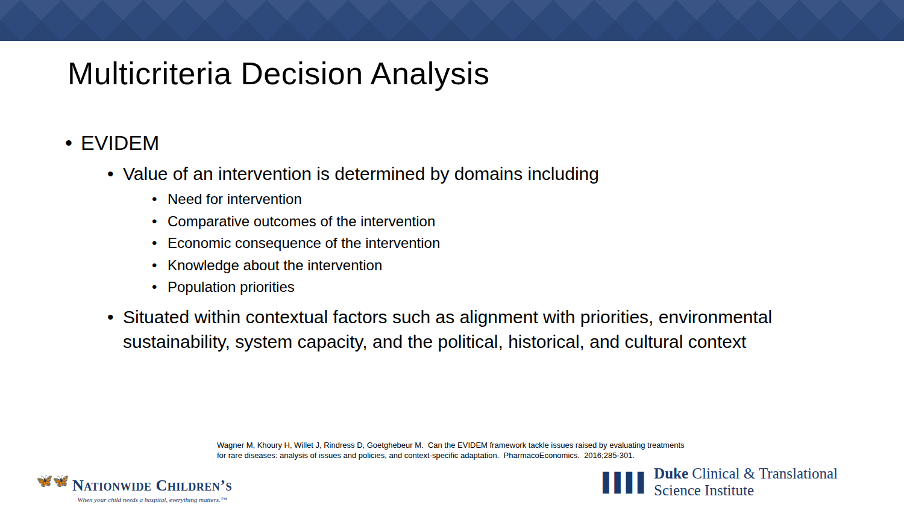Multicriteria Decision Analysis
EVIDEM
Value of an intervention is determined by domains including
Need for intervention
Comparative outcomes of the intervention
Economic consequence of the intervention
Knowledge about the intervention
Population priorities
Situated within contextual factors such as alignment with priorities, environmental sustainability, system capacity, and the political, historical, and cultural context
Wagner M, Khoury H, Willet J, Rindress D, Goetghebeur M. Can the EVIDEM framework tackle issues raised by evaluating treatments
for rare diseases: analysis of issues and policies, and context-specific adaptation. PharmacoEconomics. 2016;285-301.
🦋🦋
Nationwide Children’s
When your child needs a hospital, everything matters.™
▌▌▌▌Duke Clinical & Translational
Science Institute